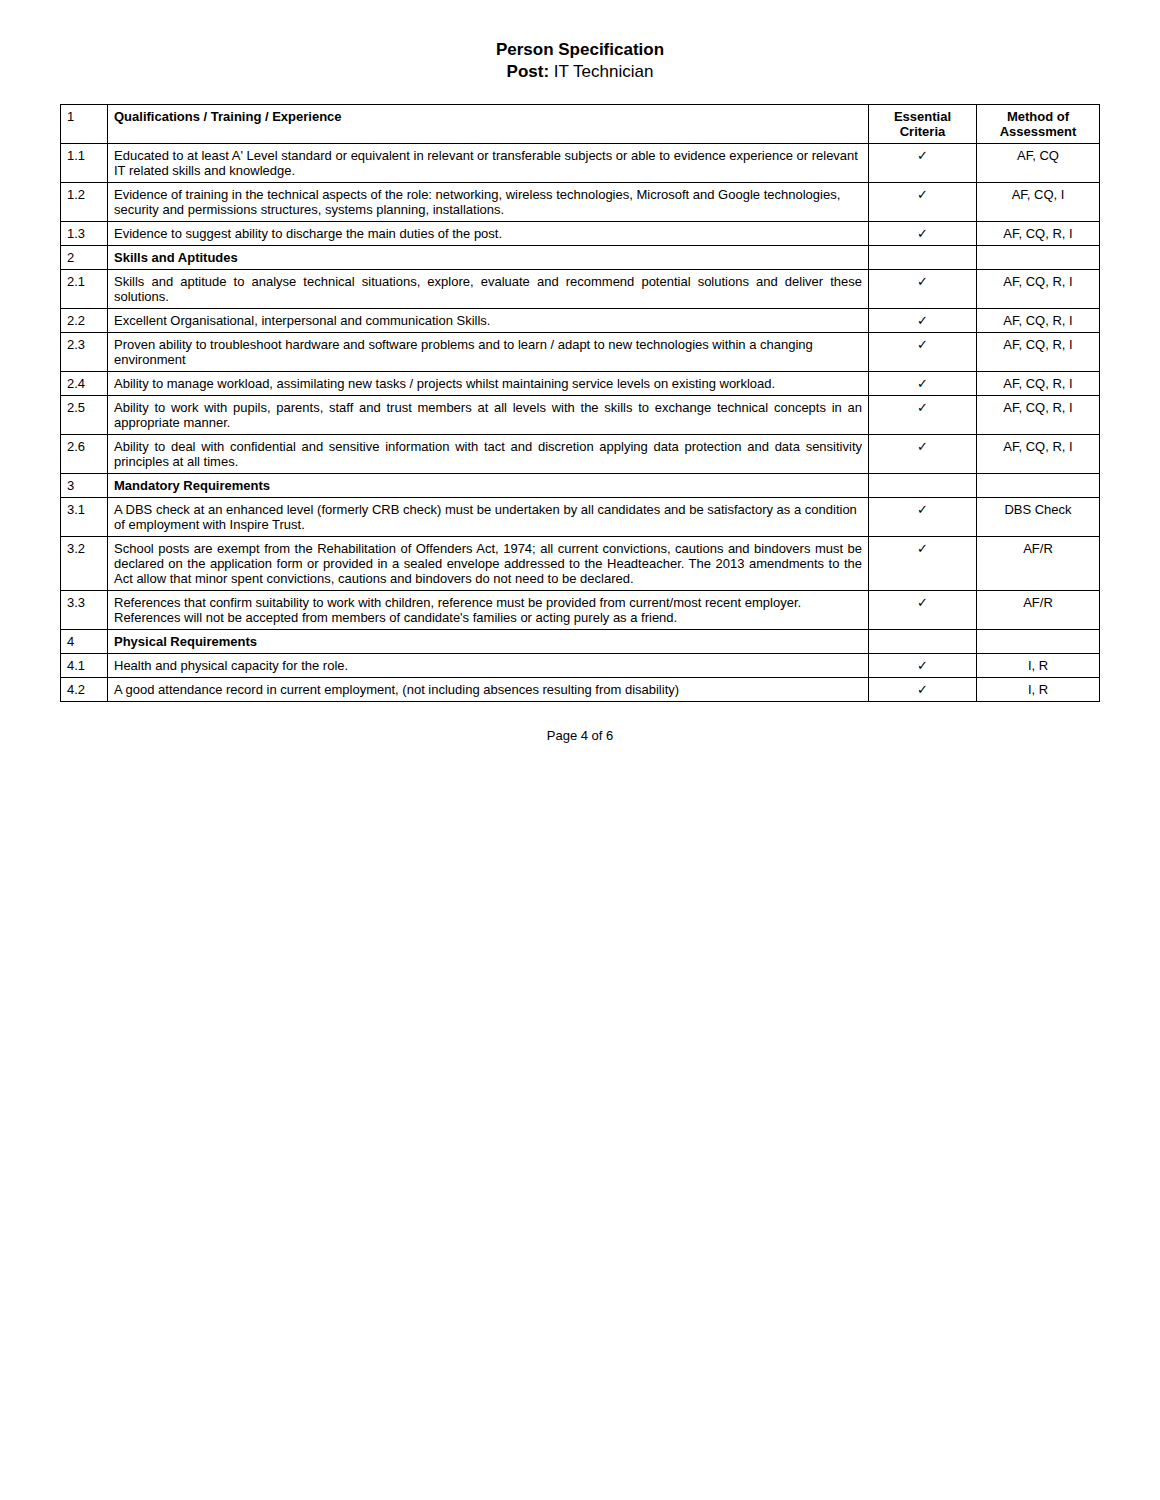Person Specification
Post: IT Technician
| 1 | Qualifications / Training / Experience | Essential Criteria | Method of Assessment |
| 1.1 | Educated to at least A' Level standard or equivalent in relevant or transferable subjects or able to evidence experience or relevant IT related skills and knowledge. | ✓ | AF, CQ |
| 1.2 | Evidence of training in the technical aspects of the role: networking, wireless technologies, Microsoft and Google technologies, security and permissions structures, systems planning, installations. | ✓ | AF, CQ, I |
| 1.3 | Evidence to suggest ability to discharge the main duties of the post. | ✓ | AF, CQ, R, I |
| 2 | Skills and Aptitudes | | |
| 2.1 | Skills and aptitude to analyse technical situations, explore, evaluate and recommend potential solutions and deliver these solutions. | ✓ | AF, CQ, R, I |
| 2.2 | Excellent Organisational, interpersonal and communication Skills. | ✓ | AF, CQ, R, I |
| 2.3 | Proven ability to troubleshoot hardware and software problems and to learn / adapt to new technologies within a changing environment | ✓ | AF, CQ, R, I |
| 2.4 | Ability to manage workload, assimilating new tasks / projects whilst maintaining service levels on existing workload. | ✓ | AF, CQ, R, I |
| 2.5 | Ability to work with pupils, parents, staff and trust members at all levels with the skills to exchange technical concepts in an appropriate manner. | ✓ | AF, CQ, R, I |
| 2.6 | Ability to deal with confidential and sensitive information with tact and discretion applying data protection and data sensitivity principles at all times. | ✓ | AF, CQ, R, I |
| 3 | Mandatory Requirements | | |
| 3.1 | A DBS check at an enhanced level (formerly CRB check) must be undertaken by all candidates and be satisfactory as a condition of employment with Inspire Trust. | ✓ | DBS Check |
| 3.2 | School posts are exempt from the Rehabilitation of Offenders Act, 1974; all current convictions, cautions and bindovers must be declared on the application form or provided in a sealed envelope addressed to the Headteacher. The 2013 amendments to the Act allow that minor spent convictions, cautions and bindovers do not need to be declared. | ✓ | AF/R |
| 3.3 | References that confirm suitability to work with children, reference must be provided from current/most recent employer. References will not be accepted from members of candidate's families or acting purely as a friend. | ✓ | AF/R |
| 4 | Physical Requirements | | |
| 4.1 | Health and physical capacity for the role. | ✓ | I, R |
| 4.2 | A good attendance record in current employment, (not including absences resulting from disability) | ✓ | I, R |
Page 4 of 6